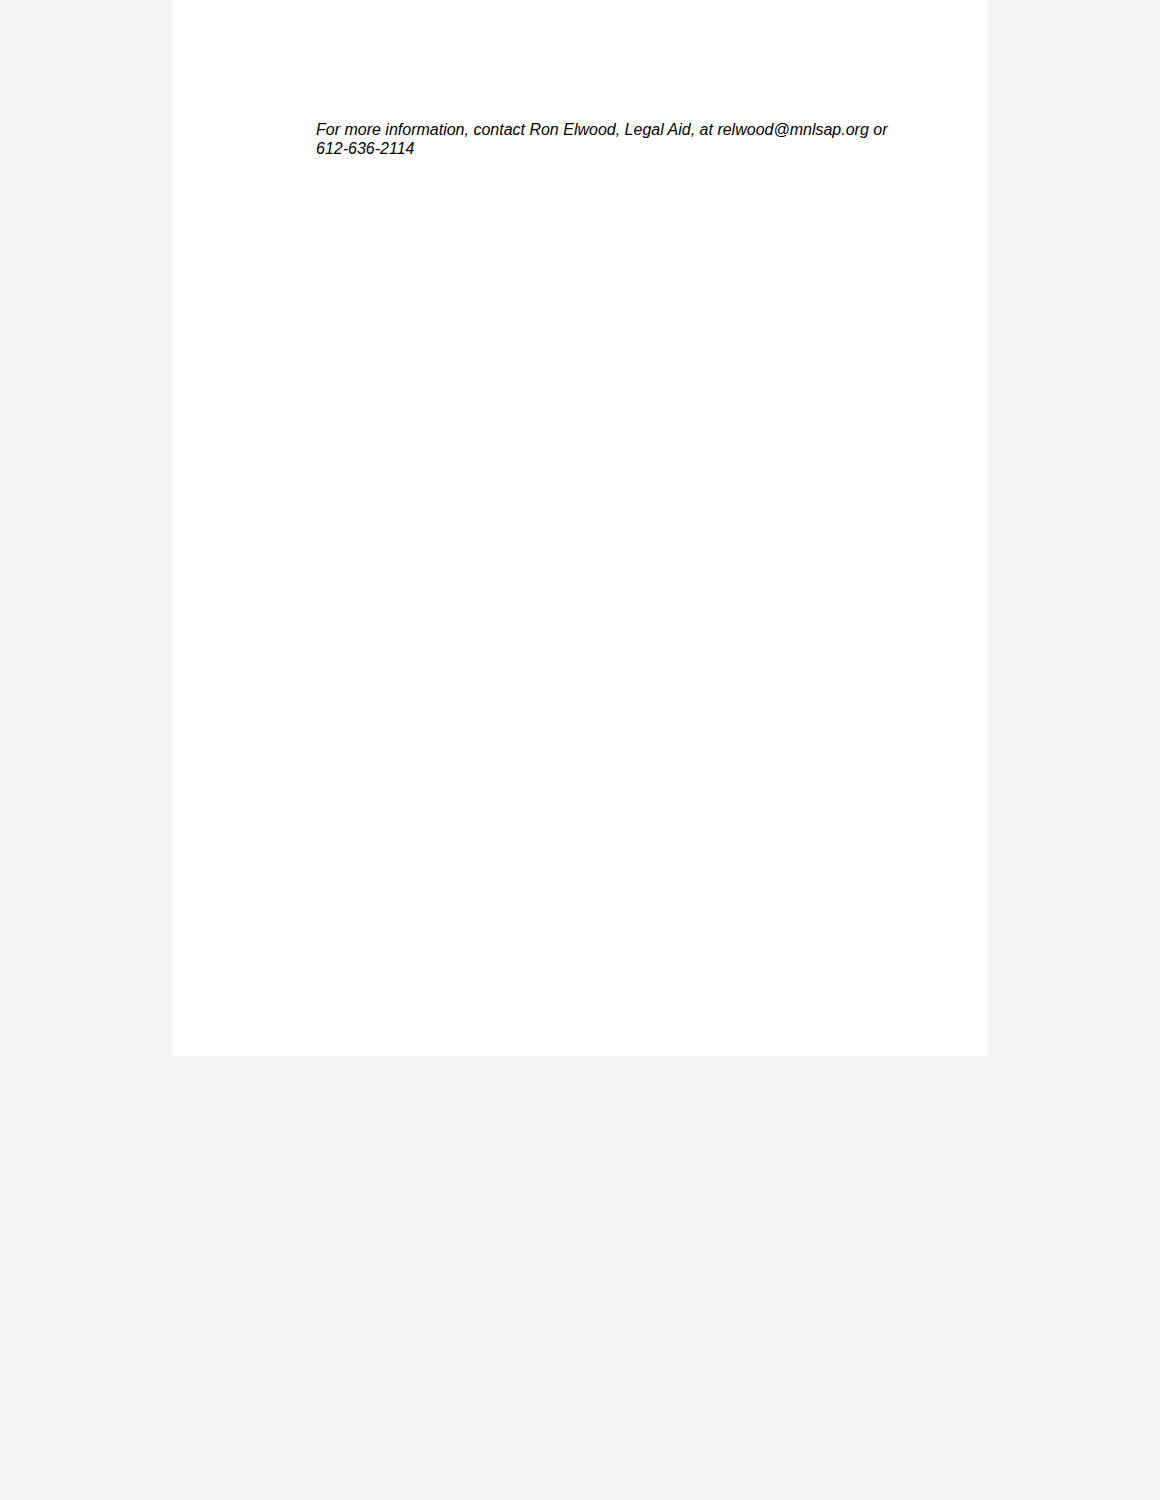For more information, contact Ron Elwood, Legal Aid, at relwood@mnlsap.org or 612-636-2114